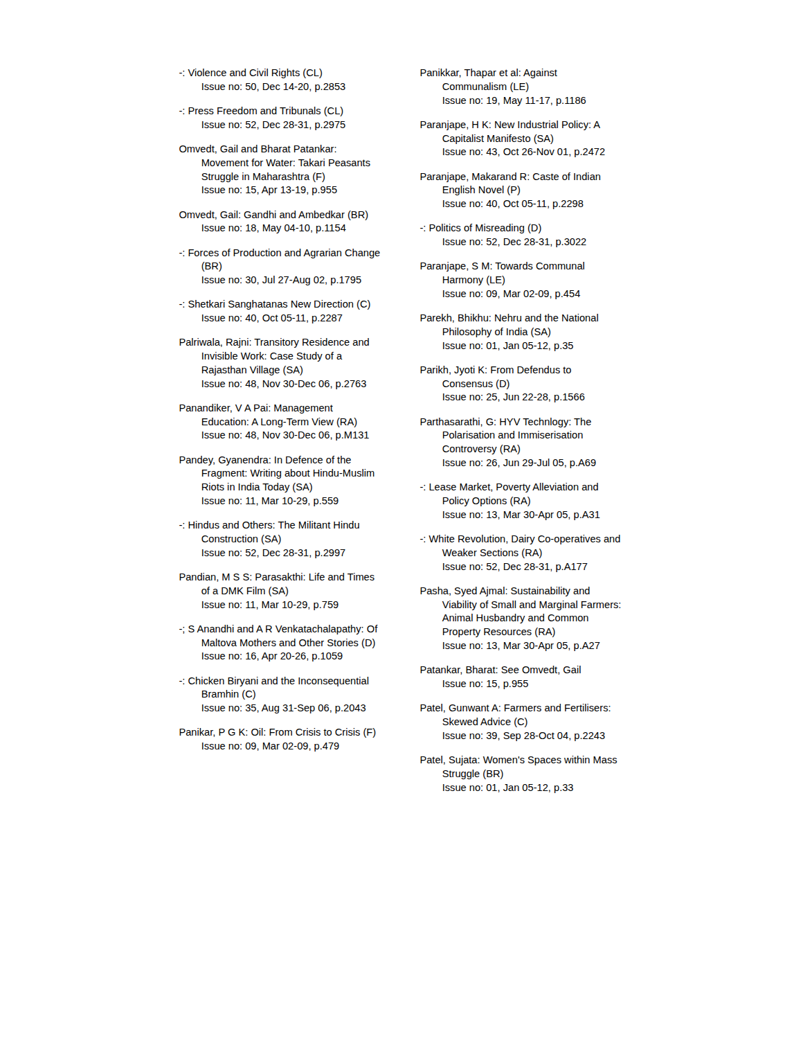-: Violence and Civil Rights (CL)
Issue no: 50, Dec 14-20, p.2853
-: Press Freedom and Tribunals (CL)
Issue no: 52, Dec 28-31, p.2975
Omvedt, Gail and Bharat Patankar: Movement for Water: Takari Peasants Struggle in Maharashtra (F)
Issue no: 15, Apr 13-19, p.955
Omvedt, Gail: Gandhi and Ambedkar (BR)
Issue no: 18, May 04-10, p.1154
-: Forces of Production and Agrarian Change (BR)
Issue no: 30, Jul 27-Aug 02, p.1795
-: Shetkari Sanghatanas New Direction (C)
Issue no: 40, Oct 05-11, p.2287
Palriwala, Rajni: Transitory Residence and Invisible Work: Case Study of a Rajasthan Village (SA)
Issue no: 48, Nov 30-Dec 06, p.2763
Panandiker, V A Pai: Management Education: A Long-Term View (RA)
Issue no: 48, Nov 30-Dec 06, p.M131
Pandey, Gyanendra: In Defence of the Fragment: Writing about Hindu-Muslim Riots in India Today (SA)
Issue no: 11, Mar 10-29, p.559
-: Hindus and Others: The Militant Hindu Construction (SA)
Issue no: 52, Dec 28-31, p.2997
Pandian, M S S: Parasakthi: Life and Times of a DMK Film (SA)
Issue no: 11, Mar 10-29, p.759
-; S Anandhi and A R Venkatachalapathy: Of Maltova Mothers and Other Stories (D)
Issue no: 16, Apr 20-26, p.1059
-: Chicken Biryani and the Inconsequential Bramhin (C)
Issue no: 35, Aug 31-Sep 06, p.2043
Panikar, P G K: Oil: From Crisis to Crisis (F)
Issue no: 09, Mar 02-09, p.479
Panikkar, Thapar et al: Against Communalism (LE)
Issue no: 19, May 11-17, p.1186
Paranjape, H K: New Industrial Policy: A Capitalist Manifesto (SA)
Issue no: 43, Oct 26-Nov 01, p.2472
Paranjape, Makarand R: Caste of Indian English Novel (P)
Issue no: 40, Oct 05-11, p.2298
-: Politics of Misreading (D)
Issue no: 52, Dec 28-31, p.3022
Paranjape, S M: Towards Communal Harmony (LE)
Issue no: 09, Mar 02-09, p.454
Parekh, Bhikhu: Nehru and the National Philosophy of India (SA)
Issue no: 01, Jan 05-12, p.35
Parikh, Jyoti K: From Defendus to Consensus (D)
Issue no: 25, Jun 22-28, p.1566
Parthasarathi, G: HYV Technlogy: The Polarisation and Immiserisation Controversy (RA)
Issue no: 26, Jun 29-Jul 05, p.A69
-: Lease Market, Poverty Alleviation and Policy Options (RA)
Issue no: 13, Mar 30-Apr 05, p.A31
-: White Revolution, Dairy Co-operatives and Weaker Sections (RA)
Issue no: 52, Dec 28-31, p.A177
Pasha, Syed Ajmal: Sustainability and Viability of Small and Marginal Farmers: Animal Husbandry and Common Property Resources (RA)
Issue no: 13, Mar 30-Apr 05, p.A27
Patankar, Bharat: See Omvedt, Gail
Issue no: 15, p.955
Patel, Gunwant A: Farmers and Fertilisers: Skewed Advice (C)
Issue no: 39, Sep 28-Oct 04, p.2243
Patel, Sujata: Women's Spaces within Mass Struggle (BR)
Issue no: 01, Jan 05-12, p.33